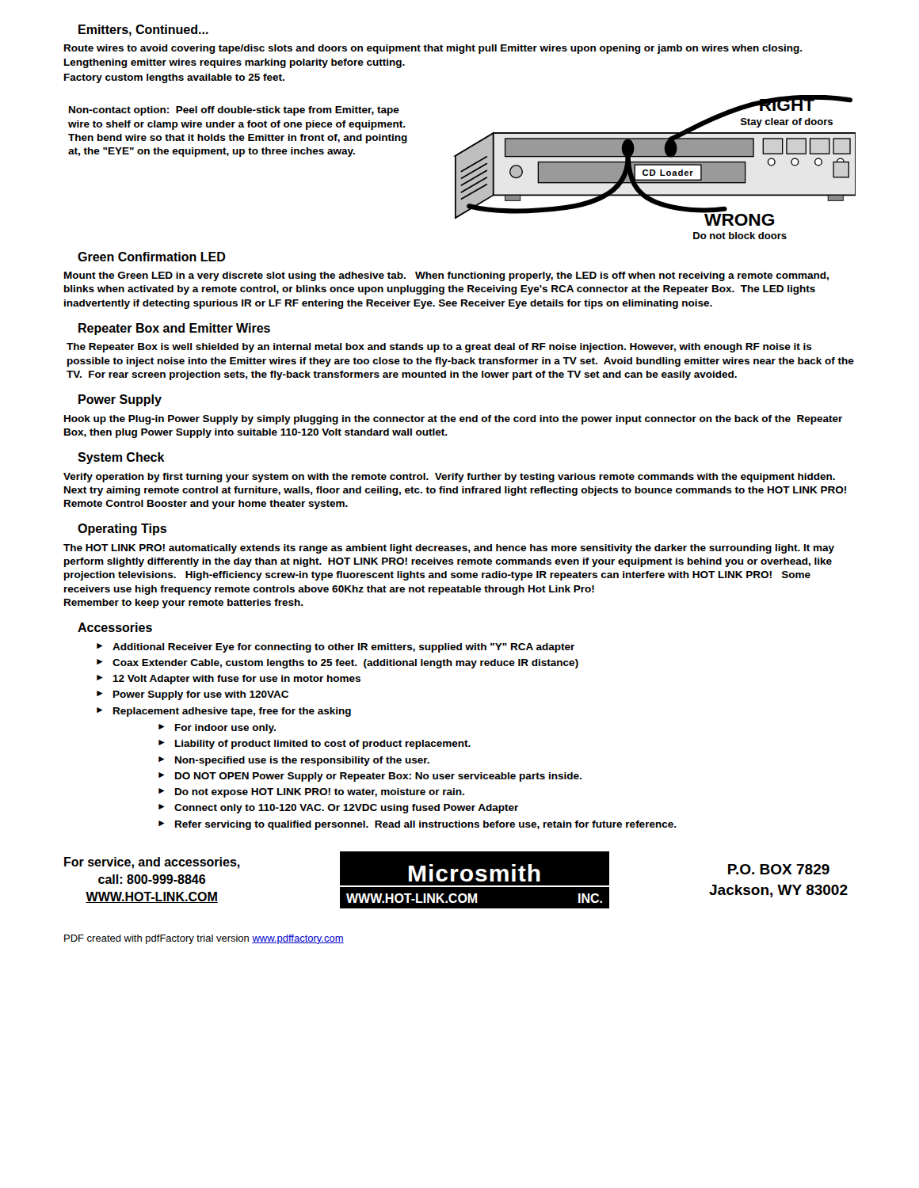Emitters, Continued...
Route wires to avoid covering tape/disc slots and doors on equipment that might pull Emitter wires upon opening or jamb on wires when closing. Lengthening emitter wires requires marking polarity before cutting.
Factory custom lengths available to 25 feet.
Emitter wire routing: RIGHT — stay clear of doors; WRONG — do not block doors RIGHT Stay clear of doors CD Loader WRONG Do not block doors
Non-contact option: Peel off double-stick tape from Emitter, tape wire to shelf or clamp wire under a foot of one piece of equipment. Then bend wire so that it holds the Emitter in front of, and pointing at, the "EYE" on the equipment, up to three inches away.
Green Confirmation LED
Mount the Green LED in a very discrete slot using the adhesive tab. When functioning properly, the LED is off when not receiving a remote command, blinks when activated by a remote control, or blinks once upon unplugging the Receiving Eye's RCA connector at the Repeater Box. The LED lights inadvertently if detecting spurious IR or LF RF entering the Receiver Eye. See Receiver Eye details for tips on eliminating noise.
Repeater Box and Emitter Wires
The Repeater Box is well shielded by an internal metal box and stands up to a great deal of RF noise injection. However, with enough RF noise it is possible to inject noise into the Emitter wires if they are too close to the fly-back transformer in a TV set. Avoid bundling emitter wires near the back of the TV. For rear screen projection sets, the fly-back transformers are mounted in the lower part of the TV set and can be easily avoided.
Power Supply
Hook up the Plug-in Power Supply by simply plugging in the connector at the end of the cord into the power input connector on the back of the Repeater Box, then plug Power Supply into suitable 110-120 Volt standard wall outlet.
System Check
Verify operation by first turning your system on with the remote control. Verify further by testing various remote commands with the equipment hidden. Next try aiming remote control at furniture, walls, floor and ceiling, etc. to find infrared light reflecting objects to bounce commands to the HOT LINK PRO! Remote Control Booster and your home theater system.
Operating Tips
The HOT LINK PRO! automatically extends its range as ambient light decreases, and hence has more sensitivity the darker the surrounding light. It may perform slightly differently in the day than at night. HOT LINK PRO! receives remote commands even if your equipment is behind you or overhead, like projection televisions. High-efficiency screw-in type fluorescent lights and some radio-type IR repeaters can interfere with HOT LINK PRO! Some receivers use high frequency remote controls above 60Khz that are not repeatable through Hot Link Pro!
Remember to keep your remote batteries fresh.
Accessories
Additional Receiver Eye for connecting to other IR emitters, supplied with "Y" RCA adapter
Coax Extender Cable, custom lengths to 25 feet. (additional length may reduce IR distance)
12 Volt Adapter with fuse for use in motor homes
Power Supply for use with 120VAC
Replacement adhesive tape, free for the asking
For indoor use only.
Liability of product limited to cost of product replacement.
Non-specified use is the responsibility of the user.
DO NOT OPEN Power Supply or Repeater Box: No user serviceable parts inside.
Do not expose HOT LINK PRO! to water, moisture or rain.
Connect only to 110-120 VAC. Or 12VDC using fused Power Adapter
Refer servicing to qualified personnel. Read all instructions before use, retain for future reference.
For service, and accessories,
call: 800-999-8846
WWW.HOT-LINK.COM
Microsmith Inc. Microsmith WWW.HOT-LINK.COM INC.
P.O. BOX 7829
Jackson, WY 83002
PDF created with pdfFactory trial version www.pdffactory.com